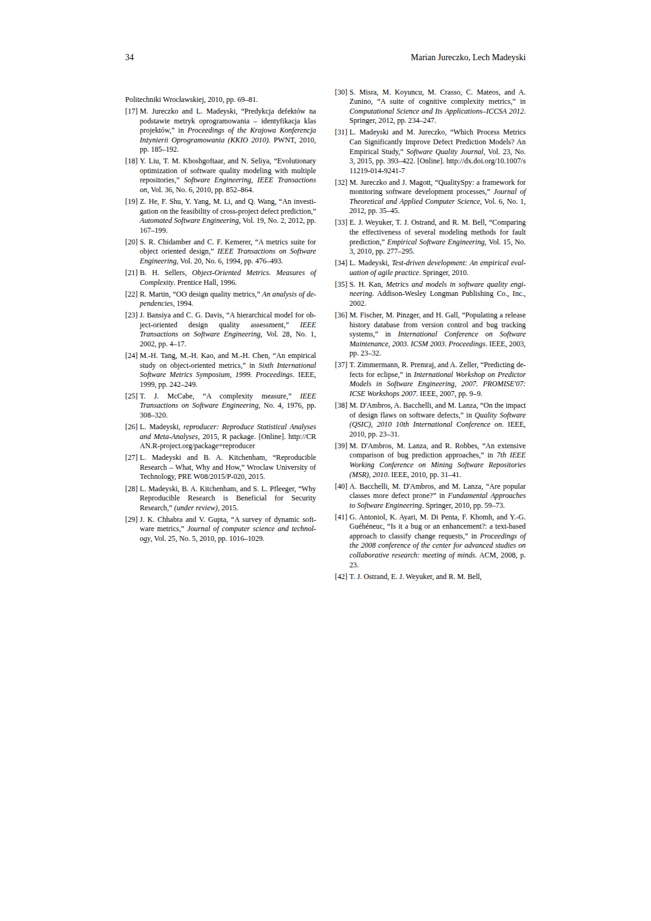34
Marian Jureczko, Lech Madeyski
Politechniki Wrocławskiej, 2010, pp. 69–81.
[17] M. Jureczko and L. Madeyski, “Predykcja defektów na podstawie metryk oprogramowania – identyfikacja klas projektów,” in Proceedings of the Krajowa Konferencja Inżynierii Oprogramowania (KKIO 2010). PWNT, 2010, pp. 185–192.
[18] Y. Liu, T. M. Khoshgoftaar, and N. Seliya, “Evolutionary optimization of software quality modeling with multiple repositories,” Software Engineering, IEEE Transactions on, Vol. 36, No. 6, 2010, pp. 852–864.
[19] Z. He, F. Shu, Y. Yang, M. Li, and Q. Wang, “An investigation on the feasibility of cross-project defect prediction,” Automated Software Engineering, Vol. 19, No. 2, 2012, pp. 167–199.
[20] S. R. Chidamber and C. F. Kemerer, “A metrics suite for object oriented design,” IEEE Transactions on Software Engineering, Vol. 20, No. 6, 1994, pp. 476–493.
[21] B. H. Sellers, Object-Oriented Metrics. Measures of Complexity. Prentice Hall, 1996.
[22] R. Martin, “OO design quality metrics,” An analysis of dependencies, 1994.
[23] J. Bansiya and C. G. Davis, “A hierarchical model for object-oriented design quality assessment,” IEEE Transactions on Software Engineering, Vol. 28, No. 1, 2002, pp. 4–17.
[24] M.-H. Tang, M.-H. Kao, and M.-H. Chen, “An empirical study on object-oriented metrics,” in Sixth International Software Metrics Symposium, 1999. Proceedings. IEEE, 1999, pp. 242–249.
[25] T. J. McCabe, “A complexity measure,” IEEE Transactions on Software Engineering, No. 4, 1976, pp. 308–320.
[26] L. Madeyski, reproducer: Reproduce Statistical Analyses and Meta-Analyses, 2015, R package. [Online]. http://CRAN.R-project.org/package=reproducer
[27] L. Madeyski and B. A. Kitchenham, “Reproducible Research – What, Why and How,” Wroclaw University of Technology, PRE W08/2015/P-020, 2015.
[28] L. Madeyski, B. A. Kitchenham, and S. L. Pfleeger, “Why Reproducible Research is Beneficial for Security Research,” (under review), 2015.
[29] J. K. Chhabra and V. Gupta, “A survey of dynamic software metrics,” Journal of computer science and technology, Vol. 25, No. 5, 2010, pp. 1016–1029.
[30] S. Misra, M. Koyuncu, M. Crasso, C. Mateos, and A. Zunino, “A suite of cognitive complexity metrics,” in Computational Science and Its Applications–ICCSA 2012. Springer, 2012, pp. 234–247.
[31] L. Madeyski and M. Jureczko, “Which Process Metrics Can Significantly Improve Defect Prediction Models? An Empirical Study,” Software Quality Journal, Vol. 23, No. 3, 2015, pp. 393–422. [Online]. http://dx.doi.org/10.1007/s11219-014-9241-7
[32] M. Jureczko and J. Magott, “QualitySpy: a framework for monitoring software development processes,” Journal of Theoretical and Applied Computer Science, Vol. 6, No. 1, 2012, pp. 35–45.
[33] E. J. Weyuker, T. J. Ostrand, and R. M. Bell, “Comparing the effectiveness of several modeling methods for fault prediction,” Empirical Software Engineering, Vol. 15, No. 3, 2010, pp. 277–295.
[34] L. Madeyski, Test-driven development: An empirical evaluation of agile practice. Springer, 2010.
[35] S. H. Kan, Metrics and models in software quality engineering. Addison-Wesley Longman Publishing Co., Inc., 2002.
[36] M. Fischer, M. Pinzger, and H. Gall, “Populating a release history database from version control and bug tracking systems,” in International Conference on Software Maintenance, 2003. ICSM 2003. Proceedings. IEEE, 2003, pp. 23–32.
[37] T. Zimmermann, R. Premraj, and A. Zeller, “Predicting defects for eclipse,” in International Workshop on Predictor Models in Software Engineering, 2007. PROMISE'07: ICSE Workshops 2007. IEEE, 2007, pp. 9–9.
[38] M. D'Ambros, A. Bacchelli, and M. Lanza, “On the impact of design flaws on software defects,” in Quality Software (QSIC), 2010 10th International Conference on. IEEE, 2010, pp. 23–31.
[39] M. D'Ambros, M. Lanza, and R. Robbes, “An extensive comparison of bug prediction approaches,” in 7th IEEE Working Conference on Mining Software Repositories (MSR), 2010. IEEE, 2010, pp. 31–41.
[40] A. Bacchelli, M. D'Ambros, and M. Lanza, “Are popular classes more defect prone?” in Fundamental Approaches to Software Engineering. Springer, 2010, pp. 59–73.
[41] G. Antoniol, K. Ayari, M. Di Penta, F. Khomh, and Y.-G. Guéhéneuc, “Is it a bug or an enhancement?: a text-based approach to classify change requests,” in Proceedings of the 2008 conference of the center for advanced studies on collaborative research: meeting of minds. ACM, 2008, p. 23.
[42] T. J. Ostrand, E. J. Weyuker, and R. M. Bell,